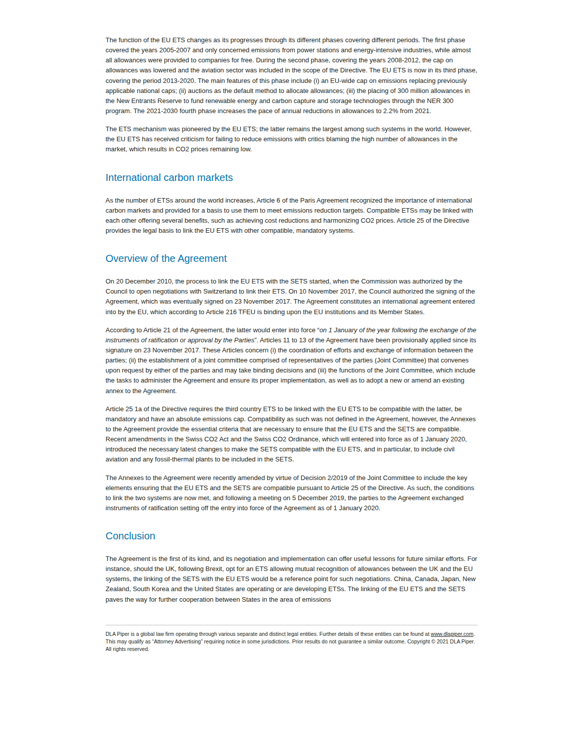The function of the EU ETS changes as its progresses through its different phases covering different periods. The first phase covered the years 2005-2007 and only concerned emissions from power stations and energy-intensive industries, while almost all allowances were provided to companies for free. During the second phase, covering the years 2008-2012, the cap on allowances was lowered and the aviation sector was included in the scope of the Directive. The EU ETS is now in its third phase, covering the period 2013-2020. The main features of this phase include (i) an EU-wide cap on emissions replacing previously applicable national caps; (ii) auctions as the default method to allocate allowances; (iii) the placing of 300 million allowances in the New Entrants Reserve to fund renewable energy and carbon capture and storage technologies through the NER 300 program. The 2021-2030 fourth phase increases the pace of annual reductions in allowances to 2.2% from 2021.
The ETS mechanism was pioneered by the EU ETS; the latter remains the largest among such systems in the world. However, the EU ETS has received criticism for failing to reduce emissions with critics blaming the high number of allowances in the market, which results in CO2 prices remaining low.
International carbon markets
As the number of ETSs around the world increases, Article 6 of the Paris Agreement recognized the importance of international carbon markets and provided for a basis to use them to meet emissions reduction targets. Compatible ETSs may be linked with each other offering several benefits, such as achieving cost reductions and harmonizing CO2 prices. Article 25 of the Directive provides the legal basis to link the EU ETS with other compatible, mandatory systems.
Overview of the Agreement
On 20 December 2010, the process to link the EU ETS with the SETS started, when the Commission was authorized by the Council to open negotiations with Switzerland to link their ETS. On 10 November 2017, the Council authorized the signing of the Agreement, which was eventually signed on 23 November 2017. The Agreement constitutes an international agreement entered into by the EU, which according to Article 216 TFEU is binding upon the EU institutions and its Member States.
According to Article 21 of the Agreement, the latter would enter into force “on 1 January of the year following the exchange of the instruments of ratification or approval by the Parties”. Articles 11 to 13 of the Agreement have been provisionally applied since its signature on 23 November 2017. These Articles concern (i) the coordination of efforts and exchange of information between the parties; (ii) the establishment of a joint committee comprised of representatives of the parties (Joint Committee) that convenes upon request by either of the parties and may take binding decisions and (iii) the functions of the Joint Committee, which include the tasks to administer the Agreement and ensure its proper implementation, as well as to adopt a new or amend an existing annex to the Agreement.
Article 25 1a of the Directive requires the third country ETS to be linked with the EU ETS to be compatible with the latter, be mandatory and have an absolute emissions cap. Compatibility as such was not defined in the Agreement, however, the Annexes to the Agreement provide the essential criteria that are necessary to ensure that the EU ETS and the SETS are compatible. Recent amendments in the Swiss CO2 Act and the Swiss CO2 Ordinance, which will entered into force as of 1 January 2020, introduced the necessary latest changes to make the SETS compatible with the EU ETS, and in particular, to include civil aviation and any fossil-thermal plants to be included in the SETS.
The Annexes to the Agreement were recently amended by virtue of Decision 2/2019 of the Joint Committee to include the key elements ensuring that the EU ETS and the SETS are compatible pursuant to Article 25 of the Directive. As such, the conditions to link the two systems are now met, and following a meeting on 5 December 2019, the parties to the Agreement exchanged instruments of ratification setting off the entry into force of the Agreement as of 1 January 2020.
Conclusion
The Agreement is the first of its kind, and its negotiation and implementation can offer useful lessons for future similar efforts. For instance, should the UK, following Brexit, opt for an ETS allowing mutual recognition of allowances between the UK and the EU systems, the linking of the SETS with the EU ETS would be a reference point for such negotiations. China, Canada, Japan, New Zealand, South Korea and the United States are operating or are developing ETSs. The linking of the EU ETS and the SETS paves the way for further cooperation between States in the area of emissions
DLA Piper is a global law firm operating through various separate and distinct legal entities. Further details of these entities can be found at www.dlapiper.com. This may qualify as “Attorney Advertising” requiring notice in some jurisdictions. Prior results do not guarantee a similar outcome. Copyright © 2021 DLA Piper. All rights reserved.